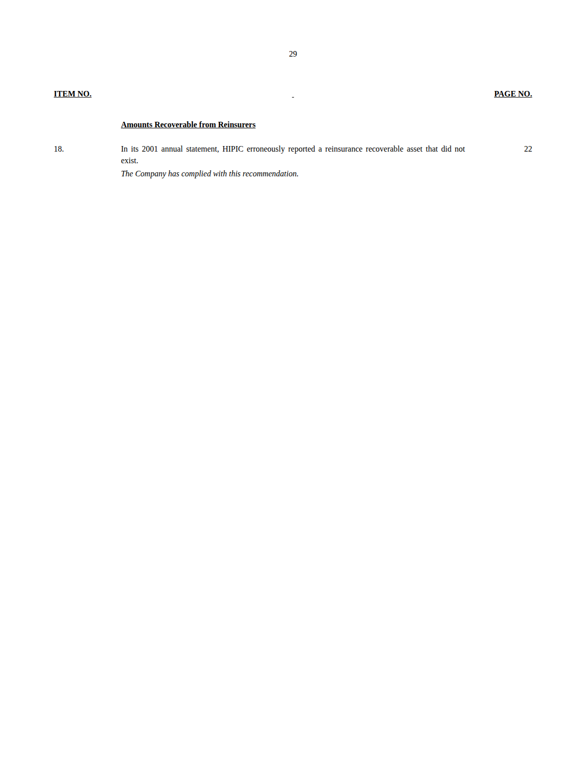29
| ITEM NO. | | PAGE NO. |
| --- | --- | --- |
| | Amounts Recoverable from Reinsurers | |
| 18. | In its 2001 annual statement, HIPIC erroneously reported a reinsurance recoverable asset that did not exist. | 22 |
| | The Company has complied with this recommendation. | |